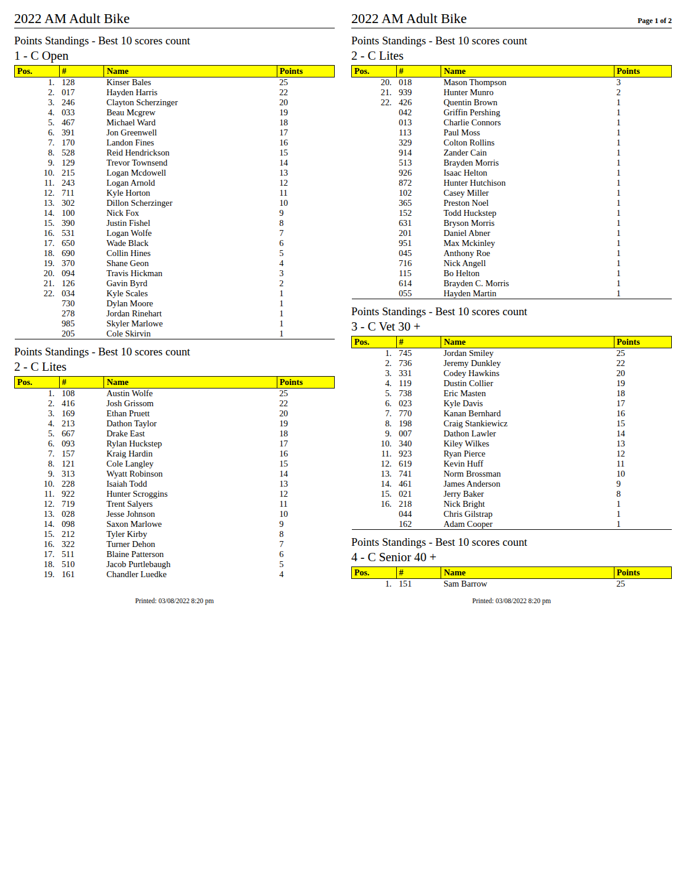2022 AM Adult Bike
Points Standings - Best 10 scores count
1 - C Open
| Pos. | # | Name | Points |
| --- | --- | --- | --- |
| 1. | 128 | Kinser Bales | 25 |
| 2. | 017 | Hayden Harris | 22 |
| 3. | 246 | Clayton Scherzinger | 20 |
| 4. | 033 | Beau Mcgrew | 19 |
| 5. | 467 | Michael Ward | 18 |
| 6. | 391 | Jon Greenwell | 17 |
| 7. | 170 | Landon Fines | 16 |
| 8. | 528 | Reid Hendrickson | 15 |
| 9. | 129 | Trevor Townsend | 14 |
| 10. | 215 | Logan Mcdowell | 13 |
| 11. | 243 | Logan Arnold | 12 |
| 12. | 711 | Kyle Horton | 11 |
| 13. | 302 | Dillon Scherzinger | 10 |
| 14. | 100 | Nick Fox | 9 |
| 15. | 390 | Justin Fishel | 8 |
| 16. | 531 | Logan Wolfe | 7 |
| 17. | 650 | Wade Black | 6 |
| 18. | 690 | Collin Hines | 5 |
| 19. | 370 | Shane Geon | 4 |
| 20. | 094 | Travis Hickman | 3 |
| 21. | 126 | Gavin Byrd | 2 |
| 22. | 034 | Kyle Scales | 1 |
| | 730 | Dylan Moore | 1 |
| | 278 | Jordan Rinehart | 1 |
| | 985 | Skyler Marlowe | 1 |
| | 205 | Cole Skirvin | 1 |
Points Standings - Best 10 scores count
2 - C Lites
| Pos. | # | Name | Points |
| --- | --- | --- | --- |
| 1. | 108 | Austin Wolfe | 25 |
| 2. | 416 | Josh Grissom | 22 |
| 3. | 169 | Ethan Pruett | 20 |
| 4. | 213 | Dathon Taylor | 19 |
| 5. | 667 | Drake East | 18 |
| 6. | 093 | Rylan Huckstep | 17 |
| 7. | 157 | Kraig Hardin | 16 |
| 8. | 121 | Cole Langley | 15 |
| 9. | 313 | Wyatt Robinson | 14 |
| 10. | 228 | Isaiah Todd | 13 |
| 11. | 922 | Hunter Scroggins | 12 |
| 12. | 719 | Trent Salyers | 11 |
| 13. | 028 | Jesse Johnson | 10 |
| 14. | 098 | Saxon Marlowe | 9 |
| 15. | 212 | Tyler Kirby | 8 |
| 16. | 322 | Turner Dehon | 7 |
| 17. | 511 | Blaine Patterson | 6 |
| 18. | 510 | Jacob Purtlebaugh | 5 |
| 19. | 161 | Chandler Luedke | 4 |
2022 AM Adult Bike
Page 1 of 2
Points Standings - Best 10 scores count
2 - C Lites
| Pos. | # | Name | Points |
| --- | --- | --- | --- |
| 20. | 018 | Mason Thompson | 3 |
| 21. | 939 | Hunter Munro | 2 |
| 22. | 426 | Quentin Brown | 1 |
| | 042 | Griffin Pershing | 1 |
| | 013 | Charlie Connors | 1 |
| | 113 | Paul Moss | 1 |
| | 329 | Colton Rollins | 1 |
| | 914 | Zander Cain | 1 |
| | 513 | Brayden Morris | 1 |
| | 926 | Isaac Helton | 1 |
| | 872 | Hunter Hutchison | 1 |
| | 102 | Casey Miller | 1 |
| | 365 | Preston Noel | 1 |
| | 152 | Todd Huckstep | 1 |
| | 631 | Bryson Morris | 1 |
| | 201 | Daniel Abner | 1 |
| | 951 | Max Mckinley | 1 |
| | 045 | Anthony Roe | 1 |
| | 716 | Nick Angell | 1 |
| | 115 | Bo Helton | 1 |
| | 614 | Brayden C. Morris | 1 |
| | 055 | Hayden Martin | 1 |
Points Standings - Best 10 scores count
3 - C Vet 30 +
| Pos. | # | Name | Points |
| --- | --- | --- | --- |
| 1. | 745 | Jordan Smiley | 25 |
| 2. | 736 | Jeremy Dunkley | 22 |
| 3. | 331 | Codey Hawkins | 20 |
| 4. | 119 | Dustin Collier | 19 |
| 5. | 738 | Eric Masten | 18 |
| 6. | 023 | Kyle Davis | 17 |
| 7. | 770 | Kanan Bernhard | 16 |
| 8. | 198 | Craig Stankiewicz | 15 |
| 9. | 007 | Dathon Lawler | 14 |
| 10. | 340 | Kiley Wilkes | 13 |
| 11. | 923 | Ryan Pierce | 12 |
| 12. | 619 | Kevin Huff | 11 |
| 13. | 741 | Norm Brossman | 10 |
| 14. | 461 | James Anderson | 9 |
| 15. | 021 | Jerry Baker | 8 |
| 16. | 218 | Nick Bright | 1 |
| | 044 | Chris Gilstrap | 1 |
| | 162 | Adam Cooper | 1 |
Points Standings - Best 10 scores count
4 - C Senior 40 +
| Pos. | # | Name | Points |
| --- | --- | --- | --- |
| 1. | 151 | Sam Barrow | 25 |
Printed: 03/08/2022 8:20 pm
Printed: 03/08/2022 8:20 pm